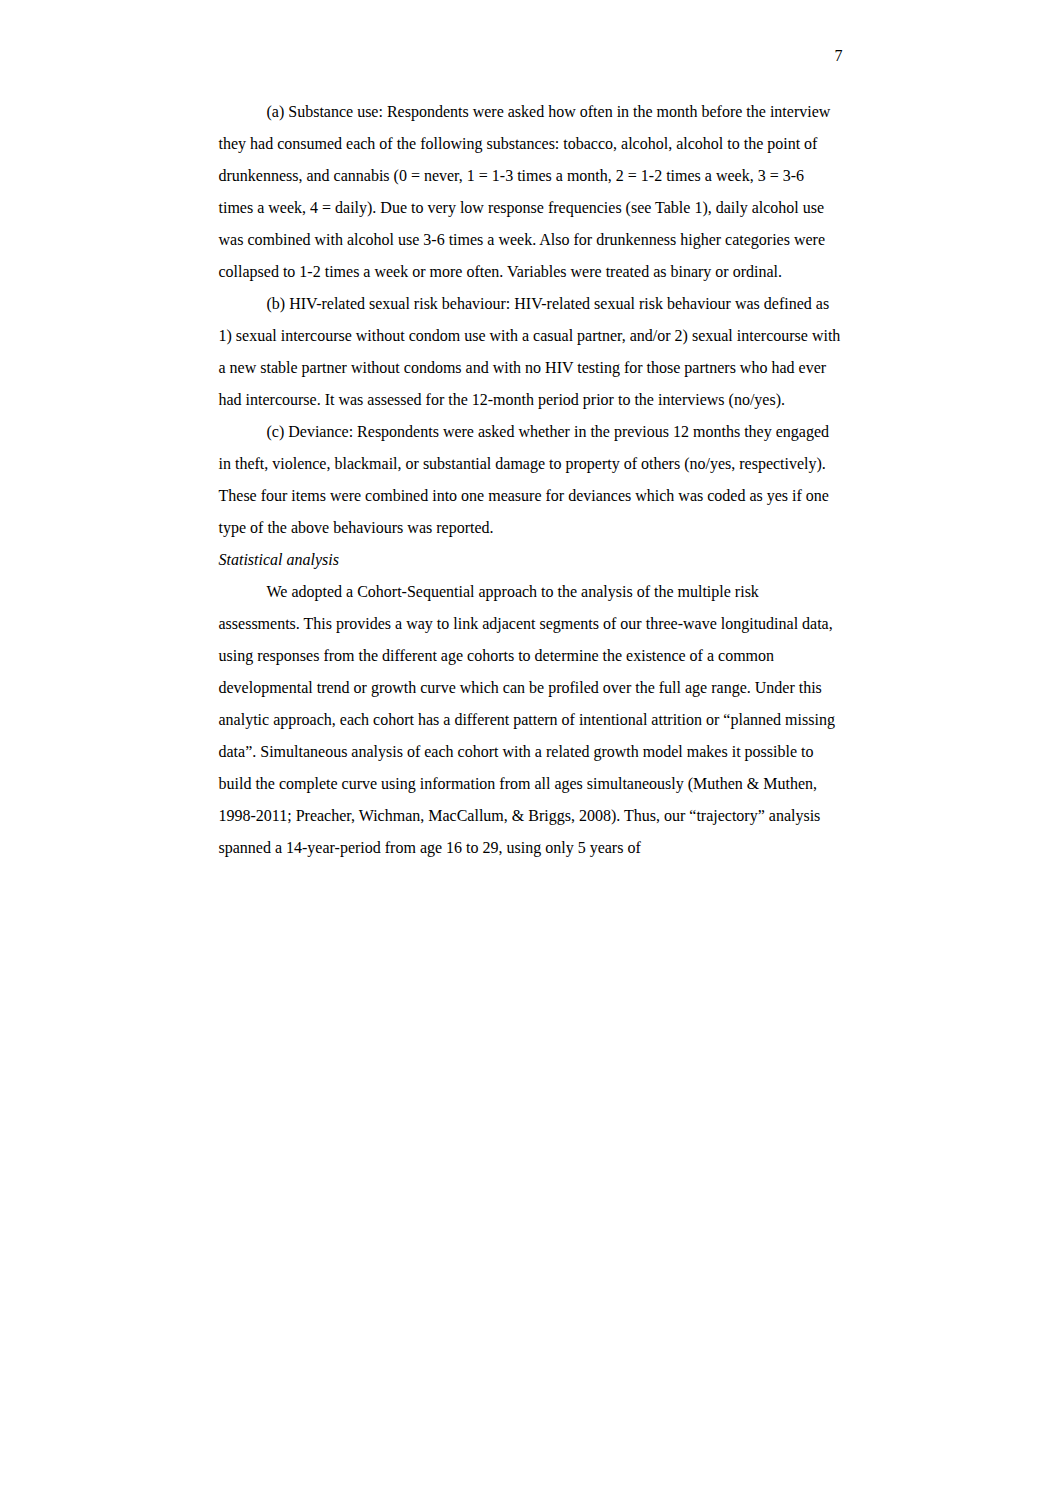7
(a) Substance use: Respondents were asked how often in the month before the interview they had consumed each of the following substances: tobacco, alcohol, alcohol to the point of drunkenness, and cannabis (0 = never, 1 = 1-3 times a month, 2 = 1-2 times a week, 3 = 3-6 times a week, 4 = daily). Due to very low response frequencies (see Table 1), daily alcohol use was combined with alcohol use 3-6 times a week. Also for drunkenness higher categories were collapsed to 1-2 times a week or more often. Variables were treated as binary or ordinal.
(b) HIV-related sexual risk behaviour: HIV-related sexual risk behaviour was defined as 1) sexual intercourse without condom use with a casual partner, and/or 2) sexual intercourse with a new stable partner without condoms and with no HIV testing for those partners who had ever had intercourse. It was assessed for the 12-month period prior to the interviews (no/yes).
(c) Deviance: Respondents were asked whether in the previous 12 months they engaged in theft, violence, blackmail, or substantial damage to property of others (no/yes, respectively). These four items were combined into one measure for deviances which was coded as yes if one type of the above behaviours was reported.
Statistical analysis
We adopted a Cohort-Sequential approach to the analysis of the multiple risk assessments. This provides a way to link adjacent segments of our three-wave longitudinal data, using responses from the different age cohorts to determine the existence of a common developmental trend or growth curve which can be profiled over the full age range. Under this analytic approach, each cohort has a different pattern of intentional attrition or “planned missing data”. Simultaneous analysis of each cohort with a related growth model makes it possible to build the complete curve using information from all ages simultaneously (Muthen & Muthen, 1998-2011; Preacher, Wichman, MacCallum, & Briggs, 2008). Thus, our “trajectory” analysis spanned a 14-year-period from age 16 to 29, using only 5 years of